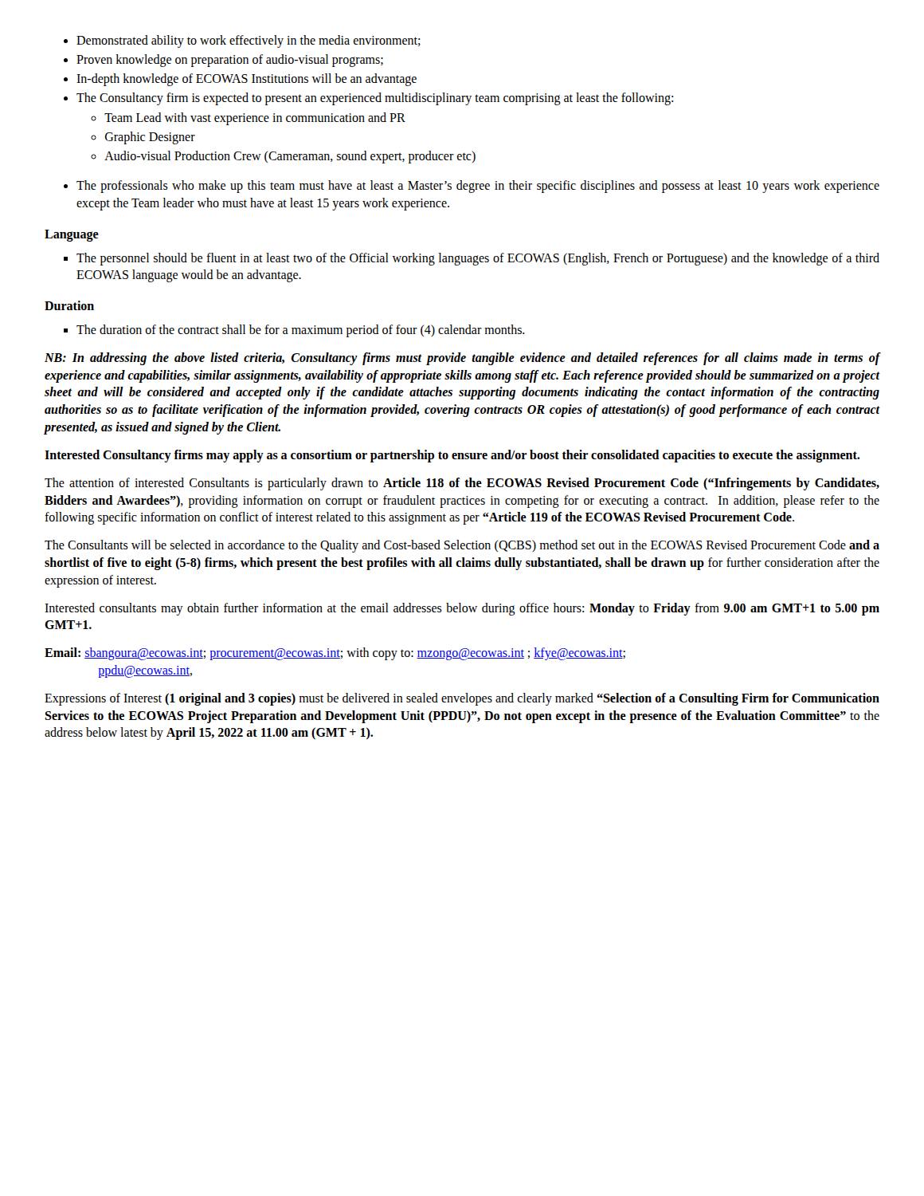Demonstrated ability to work effectively in the media environment;
Proven knowledge on preparation of audio-visual programs;
In-depth knowledge of ECOWAS Institutions will be an advantage
The Consultancy firm is expected to present an experienced multidisciplinary team comprising at least the following:
Team Lead with vast experience in communication and PR
Graphic Designer
Audio-visual Production Crew (Cameraman, sound expert, producer etc)
The professionals who make up this team must have at least a Master’s degree in their specific disciplines and possess at least 10 years work experience except the Team leader who must have at least 15 years work experience.
Language
The personnel should be fluent in at least two of the Official working languages of ECOWAS (English, French or Portuguese) and the knowledge of a third ECOWAS language would be an advantage.
Duration
The duration of the contract shall be for a maximum period of four (4) calendar months.
NB: In addressing the above listed criteria, Consultancy firms must provide tangible evidence and detailed references for all claims made in terms of experience and capabilities, similar assignments, availability of appropriate skills among staff etc. Each reference provided should be summarized on a project sheet and will be considered and accepted only if the candidate attaches supporting documents indicating the contact information of the contracting authorities so as to facilitate verification of the information provided, covering contracts OR copies of attestation(s) of good performance of each contract presented, as issued and signed by the Client.
Interested Consultancy firms may apply as a consortium or partnership to ensure and/or boost their consolidated capacities to execute the assignment.
The attention of interested Consultants is particularly drawn to Article 118 of the ECOWAS Revised Procurement Code (“Infringements by Candidates, Bidders and Awardees”), providing information on corrupt or fraudulent practices in competing for or executing a contract. In addition, please refer to the following specific information on conflict of interest related to this assignment as per “Article 119 of the ECOWAS Revised Procurement Code.
The Consultants will be selected in accordance to the Quality and Cost-based Selection (QCBS) method set out in the ECOWAS Revised Procurement Code and a shortlist of five to eight (5-8) firms, which present the best profiles with all claims dully substantiated, shall be drawn up for further consideration after the expression of interest.
Interested consultants may obtain further information at the email addresses below during office hours: Monday to Friday from 9.00 am GMT+1 to 5.00 pm GMT+1.
Email: sbangoura@ecowas.int; procurement@ecowas.int; with copy to: mzongo@ecowas.int ; kfye@ecowas.int;
ppdu@ecowas.int,
Expressions of Interest (1 original and 3 copies) must be delivered in sealed envelopes and clearly marked “Selection of a Consulting Firm for Communication Services to the ECOWAS Project Preparation and Development Unit (PPDU)”, Do not open except in the presence of the Evaluation Committee” to the address below latest by April 15, 2022 at 11.00 am (GMT + 1).